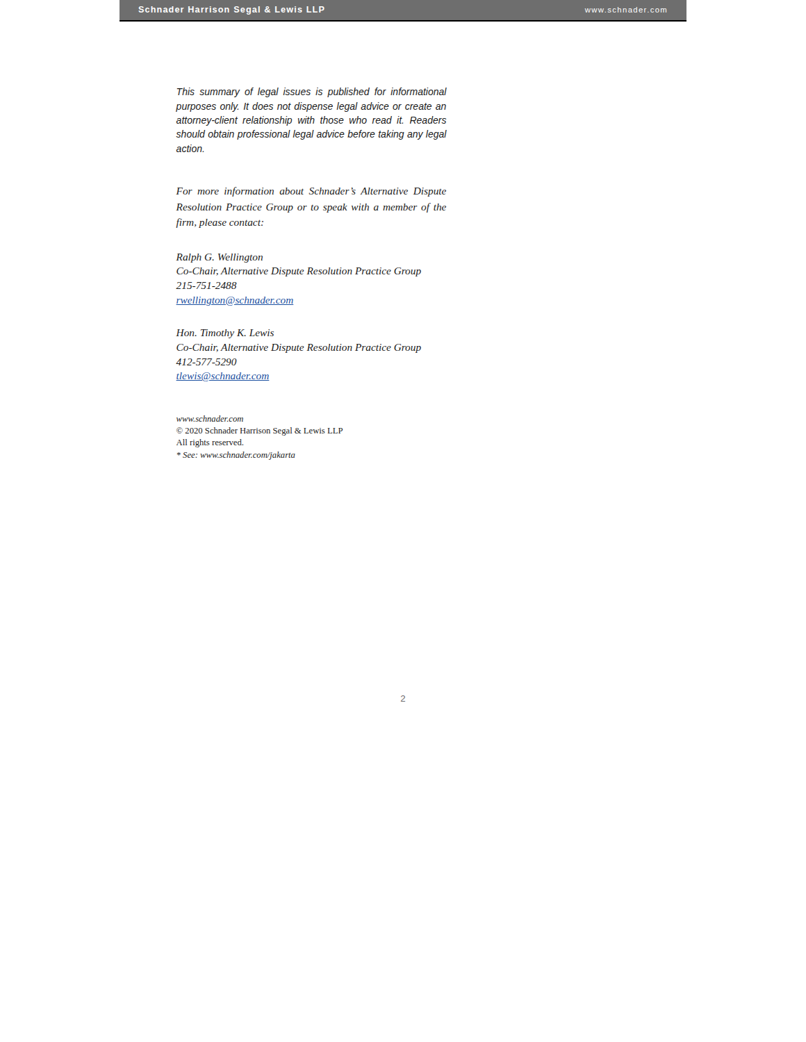Schnader Harrison Segal & Lewis LLP www.schnader.com
This summary of legal issues is published for informational purposes only. It does not dispense legal advice or create an attorney-client relationship with those who read it. Readers should obtain professional legal advice before taking any legal action.
For more information about Schnader’s Alternative Dispute Resolution Practice Group or to speak with a member of the firm, please contact:
Ralph G. Wellington Co-Chair, Alternative Dispute Resolution Practice Group 215-751-2488 rwellington@schnader.com
Hon. Timothy K. Lewis Co-Chair, Alternative Dispute Resolution Practice Group 412-577-5290 tlewis@schnader.com
www.schnader.com
© 2020 Schnader Harrison Segal & Lewis LLP
All rights reserved.
* See: www.schnader.com/jakarta
2